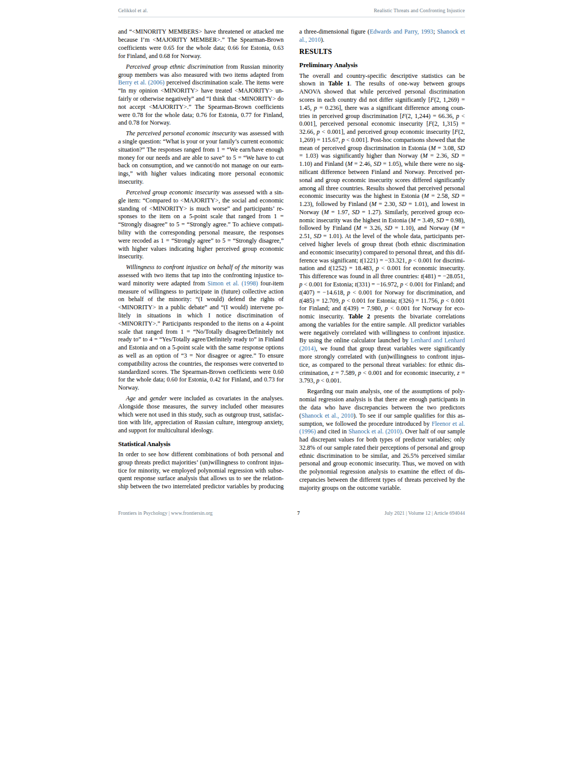Celikkol et al. Realistic Threats and Confronting Injustice
and “<MINORITY MEMBERS> have threatened or attacked me because I’m <MAJORITY MEMBER>.” The Spearman-Brown coefficients were 0.65 for the whole data; 0.66 for Estonia, 0.63 for Finland, and 0.68 for Norway.
Perceived group ethnic discrimination from Russian minority group members was also measured with two items adapted from Berry et al. (2006) perceived discrimination scale. The items were “In my opinion <MINORITY> have treated <MAJORITY> unfairly or otherwise negatively” and “I think that <MINORITY> do not accept <MAJORITY>.” The Spearman-Brown coefficients were 0.78 for the whole data; 0.76 for Estonia, 0.77 for Finland, and 0.78 for Norway.
The perceived personal economic insecurity was assessed with a single question: “What is your or your family’s current economic situation?” The responses ranged from 1 = “We earn/have enough money for our needs and are able to save” to 5 = “We have to cut back on consumption, and we cannot/do not manage on our earnings,” with higher values indicating more personal economic insecurity.
Perceived group economic insecurity was assessed with a single item: “Compared to <MAJORITY>, the social and economic standing of <MINORITY> is much worse” and participants’ responses to the item on a 5-point scale that ranged from 1 = “Strongly disagree” to 5 = “Strongly agree.” To achieve compatibility with the corresponding personal measure, the responses were recoded as 1 = “Strongly agree” to 5 = “Strongly disagree,” with higher values indicating higher perceived group economic insecurity.
Willingness to confront injustice on behalf of the minority was assessed with two items that tap into the confronting injustice toward minority were adapted from Simon et al. (1998) four-item measure of willingness to participate in (future) collective action on behalf of the minority: “(I would) defend the rights of <MINORITY> in a public debate” and “(I would) intervene politely in situations in which I notice discrimination of <MINORITY>.” Participants responded to the items on a 4-point scale that ranged from 1 = “No/Totally disagree/Definitely not ready to” to 4 = “Yes/Totally agree/Definitely ready to” in Finland and Estonia and on a 5-point scale with the same response options as well as an option of “3 = Nor disagree or agree.” To ensure compatibility across the countries, the responses were converted to standardized scores. The Spearman-Brown coefficients were 0.60 for the whole data; 0.60 for Estonia, 0.42 for Finland, and 0.73 for Norway.
Age and gender were included as covariates in the analyses. Alongside those measures, the survey included other measures which were not used in this study, such as outgroup trust, satisfaction with life, appreciation of Russian culture, intergroup anxiety, and support for multicultural ideology.
Statistical Analysis
In order to see how different combinations of both personal and group threats predict majorities’ (un)willingness to confront injustice for minority, we employed polynomial regression with subsequent response surface analysis that allows us to see the relationship between the two interrelated predictor variables by producing a three-dimensional figure (Edwards and Parry, 1993; Shanock et al., 2010).
RESULTS
Preliminary Analysis
The overall and country-specific descriptive statistics can be shown in Table 1. The results of one-way between groups ANOVA showed that while perceived personal discrimination scores in each country did not differ significantly [F(2, 1,269) = 1.45, p = 0.236], there was a significant difference among countries in perceived group discrimination [F(2, 1,244) = 66.36, p < 0.001], perceived personal economic insecurity [F(2, 1,315) = 32.66, p < 0.001], and perceived group economic insecurity [F(2, 1,269) = 115.67, p < 0.001]. Post-hoc comparisons showed that the mean of perceived group discrimination in Estonia (M = 3.08, SD = 1.03) was significantly higher than Norway (M = 2.36, SD = 1.10) and Finland (M = 2.46, SD = 1.05), while there were no significant difference between Finland and Norway. Perceived personal and group economic insecurity scores differed significantly among all three countries. Results showed that perceived personal economic insecurity was the highest in Estonia (M = 2.58, SD = 1.23), followed by Finland (M = 2.30, SD = 1.01), and lowest in Norway (M = 1.97, SD = 1.27). Similarly, perceived group economic insecurity was the highest in Estonia (M = 3.49, SD = 0.98), followed by Finland (M = 3.26, SD = 1.10), and Norway (M = 2.51, SD = 1.01). At the level of the whole data, participants perceived higher levels of group threat (both ethnic discrimination and economic insecurity) compared to personal threat, and this difference was significant; t(1221) = −33.321, p < 0.001 for discrimination and t(1252) = 18.483, p < 0.001 for economic insecurity. This difference was found in all three countries: t(481) = −28.051, p < 0.001 for Estonia; t(331) = −16.972, p < 0.001 for Finland; and t(407) = −14.618, p < 0.001 for Norway for discrimination, and t(485) = 12.709, p < 0.001 for Estonia; t(326) = 11.756, p < 0.001 for Finland; and t(439) = 7.980, p < 0.001 for Norway for economic insecurity. Table 2 presents the bivariate correlations among the variables for the entire sample. All predictor variables were negatively correlated with willingness to confront injustice. By using the online calculator launched by Lenhard and Lenhard (2014), we found that group threat variables were significantly more strongly correlated with (un)willingness to confront injustice, as compared to the personal threat variables: for ethnic discrimination, z = 7.589, p < 0.001 and for economic insecurity, z = 3.793, p < 0.001.
Regarding our main analysis, one of the assumptions of polynomial regression analysis is that there are enough participants in the data who have discrepancies between the two predictors (Shanock et al., 2010). To see if our sample qualifies for this assumption, we followed the procedure introduced by Fleenor et al. (1996) and cited in Shanock et al. (2010). Over half of our sample had discrepant values for both types of predictor variables; only 32.8% of our sample rated their perceptions of personal and group ethnic discrimination to be similar, and 26.5% perceived similar personal and group economic insecurity. Thus, we moved on with the polynomial regression analysis to examine the effect of discrepancies between the different types of threats perceived by the majority groups on the outcome variable.
Frontiers in Psychology | www.frontiersin.org 7 July 2021 | Volume 12 | Article 694044